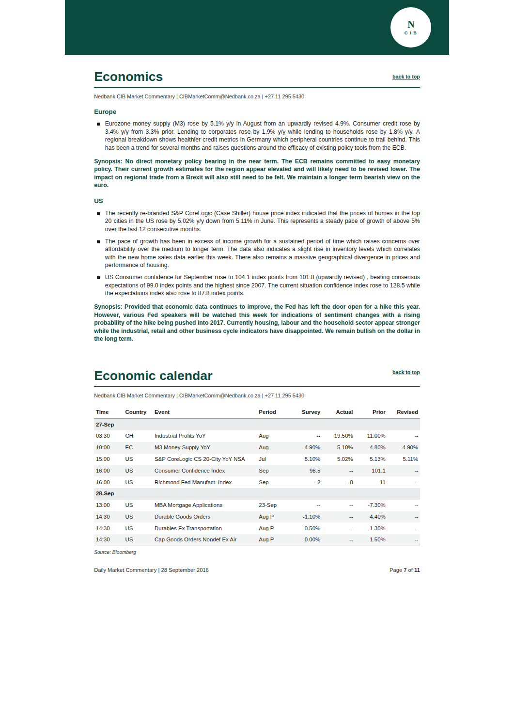N
C I B
back to top
Economics
Nedbank CIB Market Commentary | CIBMarketComm@Nedbank.co.za | +27 11 295 5430
Europe
Eurozone money supply (M3) rose by 5.1% y/y in August from an upwardly revised 4.9%. Consumer credit rose by 3.4% y/y from 3.3% prior. Lending to corporates rose by 1.9% y/y while lending to households rose by 1.8% y/y. A regional breakdown shows healthier credit metrics in Germany which peripheral countries continue to trail behind. This has been a trend for several months and raises questions around the efficacy of existing policy tools from the ECB.
Synopsis: No direct monetary policy bearing in the near term. The ECB remains committed to easy monetary policy. Their current growth estimates for the region appear elevated and will likely need to be revised lower. The impact on regional trade from a Brexit will also still need to be felt. We maintain a longer term bearish view on the euro.
US
The recently re-branded S&P CoreLogic (Case Shiller) house price index indicated that the prices of homes in the top 20 cities in the US rose by 5.02% y/y down from 5.11% in June. This represents a steady pace of growth of above 5% over the last 12 consecutive months.
The pace of growth has been in excess of income growth for a sustained period of time which raises concerns over affordability over the medium to longer term. The data also indicates a slight rise in inventory levels which correlates with the new home sales data earlier this week. There also remains a massive geographical divergence in prices and performance of housing.
US Consumer confidence for September rose to 104.1 index points from 101.8 (upwardly revised) , beating consensus expectations of 99.0 index points and the highest since 2007. The current situation confidence index rose to 128.5 while the expectations index also rose to 87.8 index points.
Synopsis: Provided that economic data continues to improve, the Fed has left the door open for a hike this year. However, various Fed speakers will be watched this week for indications of sentiment changes with a rising probability of the hike being pushed into 2017. Currently housing, labour and the household sector appear stronger while the industrial, retail and other business cycle indicators have disappointed. We remain bullish on the dollar in the long term.
back to top
Economic calendar
Nedbank CIB Market Commentary | CIBMarketComm@Nedbank.co.za | +27 11 295 5430
| Time | Country | Event | Period | Survey | Actual | Prior | Revised |
| --- | --- | --- | --- | --- | --- | --- | --- |
| 27-Sep |
| 03:30 | CH | Industrial Profits YoY | Aug | -- | 19.50% | 11.00% | -- |
| 10:00 | EC | M3 Money Supply YoY | Aug | 4.90% | 5.10% | 4.80% | 4.90% |
| 15:00 | US | S&P CoreLogic CS 20-City YoY NSA | Jul | 5.10% | 5.02% | 5.13% | 5.11% |
| 16:00 | US | Consumer Confidence Index | Sep | 98.5 | -- | 101.1 | -- |
| 16:00 | US | Richmond Fed Manufact. Index | Sep | -2 | -8 | -11 | -- |
| 28-Sep |
| 13:00 | US | MBA Mortgage Applications | 23-Sep | -- | -- | -7.30% | -- |
| 14:30 | US | Durable Goods Orders | Aug P | -1.10% | -- | 4.40% | -- |
| 14:30 | US | Durables Ex Transportation | Aug P | -0.50% | -- | 1.30% | -- |
| 14:30 | US | Cap Goods Orders Nondef Ex Air | Aug P | 0.00% | -- | 1.50% | -- |
Source: Bloomberg
Daily Market Commentary | 28 September 2016
Page 7 of 11